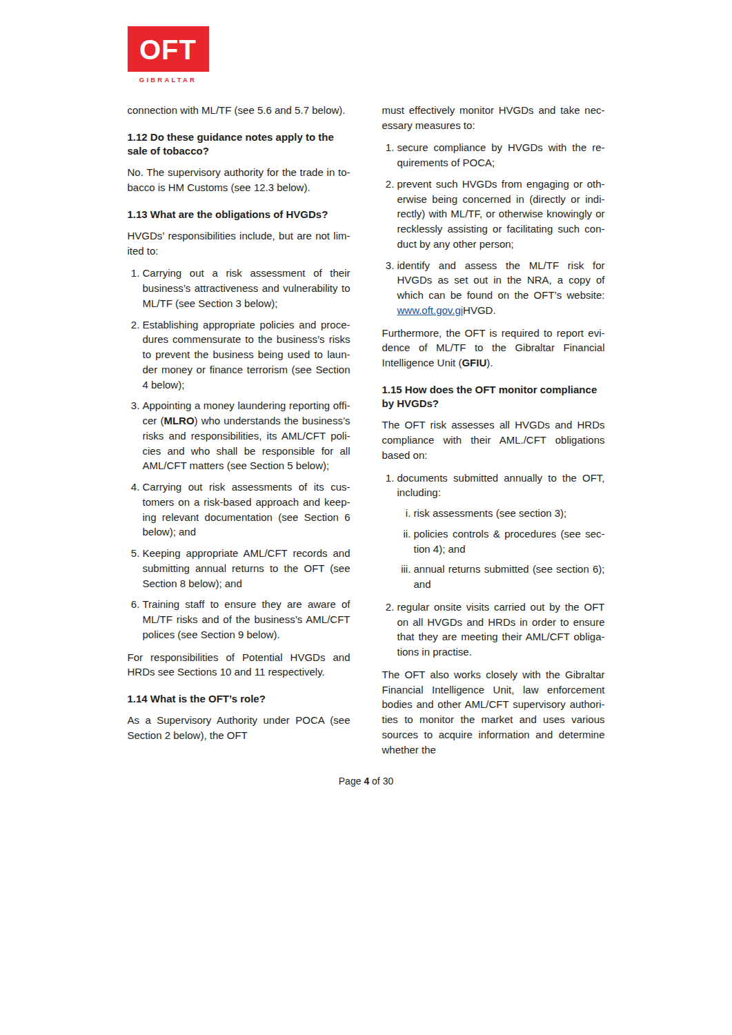OFT
GIBRALTAR
connection with ML/TF (see 5.6 and 5.7 below).
1.12 Do these guidance notes apply to the sale of tobacco?
No. The supervisory authority for the trade in tobacco is HM Customs (see 12.3 below).
1.13 What are the obligations of HVGDs?
HVGDs’ responsibilities include, but are not limited to:
Carrying out a risk assessment of their business’s attractiveness and vulnerability to ML/TF (see Section 3 below);
Establishing appropriate policies and procedures commensurate to the business’s risks to prevent the business being used to launder money or finance terrorism (see Section 4 below);
Appointing a money laundering reporting officer (MLRO) who understands the business’s risks and responsibilities, its AML/CFT policies and who shall be responsible for all AML/CFT matters (see Section 5 below);
Carrying out risk assessments of its customers on a risk-based approach and keeping relevant documentation (see Section 6 below); and
Keeping appropriate AML/CFT records and submitting annual returns to the OFT (see Section 8 below); and
Training staff to ensure they are aware of ML/TF risks and of the business’s AML/CFT polices (see Section 9 below).
For responsibilities of Potential HVGDs and HRDs see Sections 10 and 11 respectively.
1.14 What is the OFT’s role?
As a Supervisory Authority under POCA (see Section 2 below), the OFT
must effectively monitor HVGDs and take necessary measures to:
secure compliance by HVGDs with the requirements of POCA;
prevent such HVGDs from engaging or otherwise being concerned in (directly or indirectly) with ML/TF, or otherwise knowingly or recklessly assisting or facilitating such conduct by any other person;
identify and assess the ML/TF risk for HVGDs as set out in the NRA, a copy of which can be found on the OFT’s website: www.oft.gov.gi HVGD.
Furthermore, the OFT is required to report evidence of ML/TF to the Gibraltar Financial Intelligence Unit (GFIU).
1.15 How does the OFT monitor compliance by HVGDs?
The OFT risk assesses all HVGDs and HRDs compliance with their AML./CFT obligations based on:
documents submitted annually to the OFT, including:
risk assessments (see section 3);
policies controls & procedures (see section 4); and
annual returns submitted (see section 6); and
regular onsite visits carried out by the OFT on all HVGDs and HRDs in order to ensure that they are meeting their AML/CFT obligations in practise.
The OFT also works closely with the Gibraltar Financial Intelligence Unit, law enforcement bodies and other AML/CFT supervisory authorities to monitor the market and uses various sources to acquire information and determine whether the
Page 4 of 30